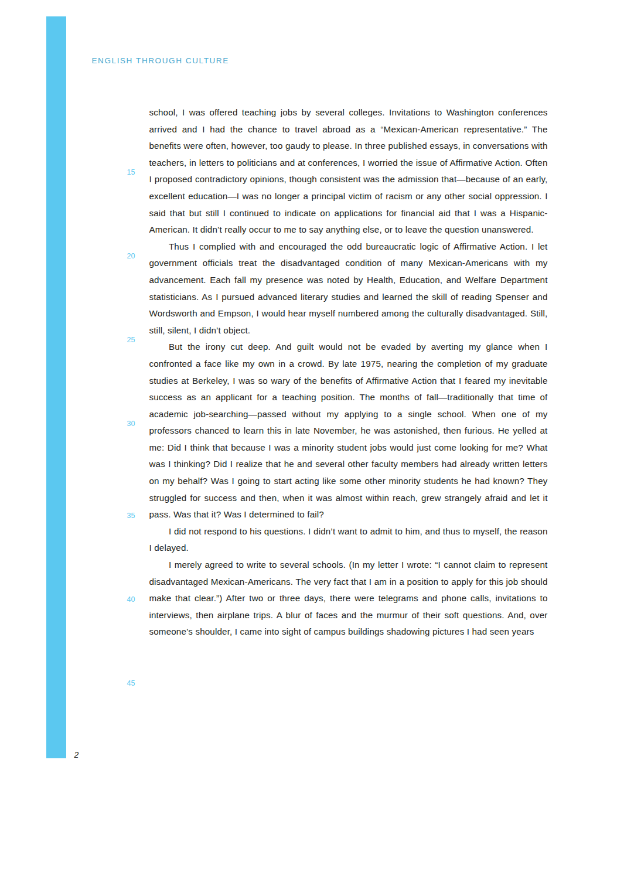English Through Culture
15
20
25
30
35
40
45
school, I was offered teaching jobs by several colleges. Invitations to Washington conferences arrived and I had the chance to travel abroad as a “Mexican-American representative.” The benefits were often, however, too gaudy to please. In three published essays, in conversations with teachers, in letters to politicians and at conferences, I worried the issue of Affirmative Action. Often I proposed contradictory opinions, though consistent was the admission that—because of an early, excellent education—I was no longer a principal victim of racism or any other social oppression. I said that but still I continued to indicate on applications for financial aid that I was a Hispanic-American. It didn’t really occur to me to say anything else, or to leave the question unanswered.
Thus I complied with and encouraged the odd bureaucratic logic of Affirmative Action. I let government officials treat the disadvantaged condition of many Mexican-Americans with my advancement. Each fall my presence was noted by Health, Education, and Welfare Department statisticians. As I pursued advanced literary studies and learned the skill of reading Spenser and Wordsworth and Empson, I would hear myself numbered among the culturally disadvantaged. Still, still, silent, I didn’t object.
But the irony cut deep. And guilt would not be evaded by averting my glance when I confronted a face like my own in a crowd. By late 1975, nearing the completion of my graduate studies at Berkeley, I was so wary of the benefits of Affirmative Action that I feared my inevitable success as an applicant for a teaching position. The months of fall—traditionally that time of academic job-searching—passed without my applying to a single school. When one of my professors chanced to learn this in late November, he was astonished, then furious. He yelled at me: Did I think that because I was a minority student jobs would just come looking for me? What was I thinking? Did I realize that he and several other faculty members had already written letters on my behalf? Was I going to start acting like some other minority students he had known? They struggled for success and then, when it was almost within reach, grew strangely afraid and let it pass. Was that it? Was I determined to fail?
I did not respond to his questions. I didn’t want to admit to him, and thus to myself, the reason I delayed.
I merely agreed to write to several schools. (In my letter I wrote: “I cannot claim to represent disadvantaged Mexican-Americans. The very fact that I am in a position to apply for this job should make that clear.”) After two or three days, there were telegrams and phone calls, invitations to interviews, then airplane trips. A blur of faces and the murmur of their soft questions. And, over someone’s shoulder, I came into sight of campus buildings shadowing pictures I had seen years
2